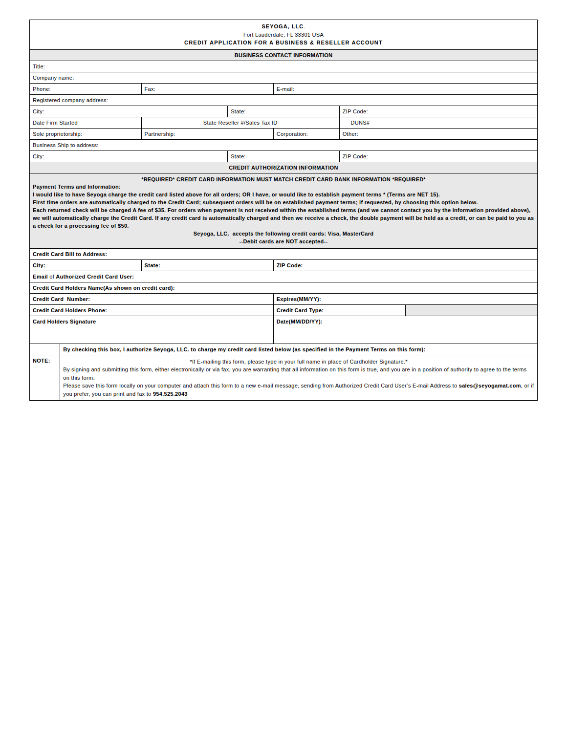| SEYOGA, LLC . Fort Lauderdale, FL 33301 USA CREDIT APPLICATION FOR A BUSINESS & RESELLER ACCOUNT |
| BUSINESS CONTACT INFORMATION |
| Title: |
| Company name: |
| Phone: | Fax: | E-mail: |
| Registered company address: |
| City: | State: | ZIP Code: |
| Date Firm Started | State Reseller #/Sales Tax ID | DUNS# |
| Sole proprietorship: | Partnership: | Corporation: | Other: |
| Business Ship to address: |
| City: | State: | ZIP Code: |
| CREDIT AUTHORIZATION INFORMATION |
| *REQUIRED* CREDIT CARD INFORMATION MUST MATCH CREDIT CARD BANK INFORMATION *REQUIRED* Payment Terms and Information: I would like to have Seyoga charge the credit card listed above for all orders; OR I have, or would like to establish payment terms * (Terms are NET 15). First time orders are automatically charged to the Credit Card; subsequent orders will be on established payment terms; if requested, by choosing this option below. Each returned check will be charged A fee of $35. For orders when payment is not received within the established terms (and we cannot contact you by the information provided above), we will automatically charge the Credit Card. If any credit card is automatically charged and then we receive a check, the double payment will be held as a credit, or can be paid to you as a check for a processing fee of $50. Seyoga, LLC. accepts the following credit cards: Visa, MasterCard --Debit cards are NOT accepted-- |
| Credit Card Bill to Address: |
| City: | State: | ZIP Code: |
| Email of Authorized Credit Card User: |
| Credit Card Holders Name(As shown on credit card): |
| Credit Card Number: | Expires(MM/YY): |
| Credit Card Holders Phone: | Credit Card Type: | |
| Card Holders Signature | Date(MM/DD/YY): |
| | By checking this box, I authorize Seyoga, LLC. to charge my credit card listed below (as specified in the Payment Terms on this form): |
| NOTE: | *If E-mailing this form, please type in your full name in place of Cardholder Signature.* By signing and submitting this form, either electronically or via fax, you are warranting that all information on this form is true, and you are in a position of authority to agree to the terms on this form. Please save this form locally on your computer and attach this form to a new e-mail message, sending from Authorized Credit Card User’s E-mail Address to sales@seyogamat.com , or if you prefer, you can print and fax to 954.525.2043 |